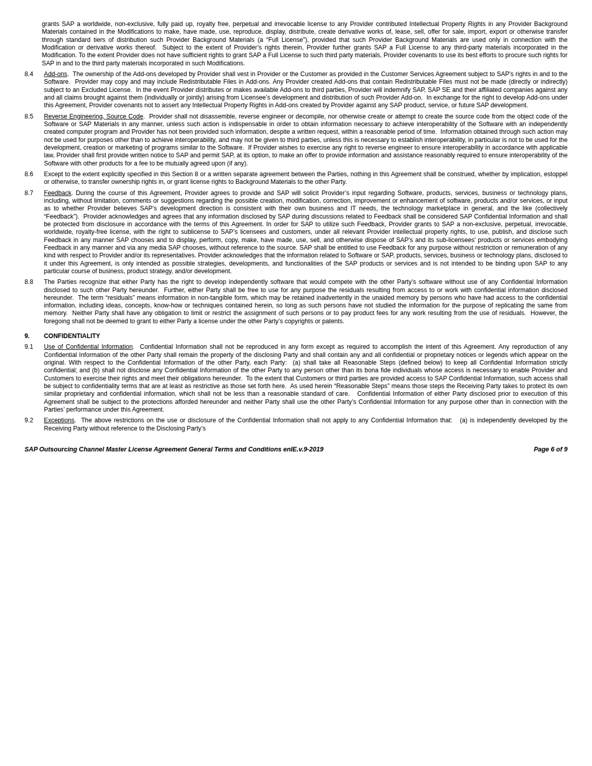grants SAP a worldwide, non-exclusive, fully paid up, royalty free, perpetual and irrevocable license to any Provider contributed Intellectual Property Rights in any Provider Background Materials contained in the Modifications to make, have made, use, reproduce, display, distribute, create derivative works of, lease, sell, offer for sale, import, export or otherwise transfer through standard tiers of distribution such Provider Background Materials (a “Full License”), provided that such Provider Background Materials are used only in connection with the Modification or derivative works thereof. Subject to the extent of Provider’s rights therein, Provider further grants SAP a Full License to any third-party materials incorporated in the Modification. To the extent Provider does not have sufficient rights to grant SAP a Full License to such third party materials, Provider covenants to use its best efforts to procure such rights for SAP in and to the third party materials incorporated in such Modifications.
8.4
Add-ons. The ownership of the Add-ons developed by Provider shall vest in Provider or the Customer as provided in the Customer Services Agreement subject to SAP’s rights in and to the Software. Provider may copy and may include Redistributable Files in Add-ons. Any Provider created Add-ons that contain Redistributable Files must not be made (directly or indirectly) subject to an Excluded License. In the event Provider distributes or makes available Add-ons to third parties, Provider will indemnify SAP, SAP SE and their affiliated companies against any and all claims brought against them (individually or jointly) arising from Licensee’s development and distribution of such Provider Add-on. In exchange for the right to develop Add-ons under this Agreement, Provider covenants not to assert any Intellectual Property Rights in Add-ons created by Provider against any SAP product, service, or future SAP development.
8.5
Reverse Engineering, Source Code. Provider shall not disassemble, reverse engineer or decompile, nor otherwise create or attempt to create the source code from the object code of the Software or SAP Materials in any manner, unless such action is indispensable in order to obtain information necessary to achieve interoperability of the Software with an independently created computer program and Provider has not been provided such information, despite a written request, within a reasonable period of time. Information obtained through such action may not be used for purposes other than to achieve interoperability, and may not be given to third parties, unless this is necessary to establish interoperability, in particular is not to be used for the development, creation or marketing of programs similar to the Software. If Provider wishes to exercise any right to reverse engineer to ensure interoperability in accordance with applicable law, Provider shall first provide written notice to SAP and permit SAP, at its option, to make an offer to provide information and assistance reasonably required to ensure interoperability of the Software with other products for a fee to be mutually agreed upon (if any).
8.6
Except to the extent explicitly specified in this Section 8 or a written separate agreement between the Parties, nothing in this Agreement shall be construed, whether by implication, estoppel or otherwise, to transfer ownership rights in, or grant license rights to Background Materials to the other Party.
8.7
Feedback. During the course of this Agreement, Provider agrees to provide and SAP will solicit Provider’s input regarding Software, products, services, business or technology plans, including, without limitation, comments or suggestions regarding the possible creation, modification, correction, improvement or enhancement of software, products and/or services, or input as to whether Provider believes SAP’s development direction is consistent with their own business and IT needs, the technology marketplace in general, and the like (collectively “Feedback”). Provider acknowledges and agrees that any information disclosed by SAP during discussions related to Feedback shall be considered SAP Confidential Information and shall be protected from disclosure in accordance with the terms of this Agreement. In order for SAP to utilize such Feedback, Provider grants to SAP a non-exclusive, perpetual, irrevocable, worldwide, royalty-free license, with the right to sublicense to SAP’s licensees and customers, under all relevant Provider intellectual property rights, to use, publish, and disclose such Feedback in any manner SAP chooses and to display, perform, copy, make, have made, use, sell, and otherwise dispose of SAP's and its sub-licensees' products or services embodying Feedback in any manner and via any media SAP chooses, without reference to the source. SAP shall be entitled to use Feedback for any purpose without restriction or remuneration of any kind with respect to Provider and/or its representatives. Provider acknowledges that the information related to Software or SAP, products, services, business or technology plans, disclosed to it under this Agreement, is only intended as possible strategies, developments, and functionalities of the SAP products or services and is not intended to be binding upon SAP to any particular course of business, product strategy, and/or development.
8.8
The Parties recognize that either Party has the right to develop independently software that would compete with the other Party’s software without use of any Confidential Information disclosed to such other Party hereunder. Further, either Party shall be free to use for any purpose the residuals resulting from access to or work with confidential information disclosed hereunder. The term “residuals” means information in non-tangible form, which may be retained inadvertently in the unaided memory by persons who have had access to the confidential information, including ideas, concepts, know-how or techniques contained herein, so long as such persons have not studied the information for the purpose of replicating the same from memory. Neither Party shall have any obligation to limit or restrict the assignment of such persons or to pay product fees for any work resulting from the use of residuals. However, the foregoing shall not be deemed to grant to either Party a license under the other Party’s copyrights or patents.
9.
CONFIDENTIALITY
9.1
Use of Confidential Information. Confidential Information shall not be reproduced in any form except as required to accomplish the intent of this Agreement. Any reproduction of any Confidential Information of the other Party shall remain the property of the disclosing Party and shall contain any and all confidential or proprietary notices or legends which appear on the original. With respect to the Confidential Information of the other Party, each Party: (a) shall take all Reasonable Steps (defined below) to keep all Confidential Information strictly confidential; and (b) shall not disclose any Confidential Information of the other Party to any person other than its bona fide individuals whose access is necessary to enable Provider and Customers to exercise their rights and meet their obligations hereunder. To the extent that Customers or third parties are provided access to SAP Confidential Information, such access shall be subject to confidentiality terms that are at least as restrictive as those set forth here. As used herein “Reasonable Steps” means those steps the Receiving Party takes to protect its own similar proprietary and confidential information, which shall not be less than a reasonable standard of care. Confidential Information of either Party disclosed prior to execution of this Agreement shall be subject to the protections afforded hereunder and neither Party shall use the other Party’s Confidential Information for any purpose other than in connection with the Parties’ performance under this Agreement.
9.2
Exceptions. The above restrictions on the use or disclosure of the Confidential Information shall not apply to any Confidential Information that: (a) is independently developed by the Receiving Party without reference to the Disclosing Party’s
SAP Outsourcing Channel Master License Agreement General Terms and Conditions enIE.v.9-2019
Page 6 of 9